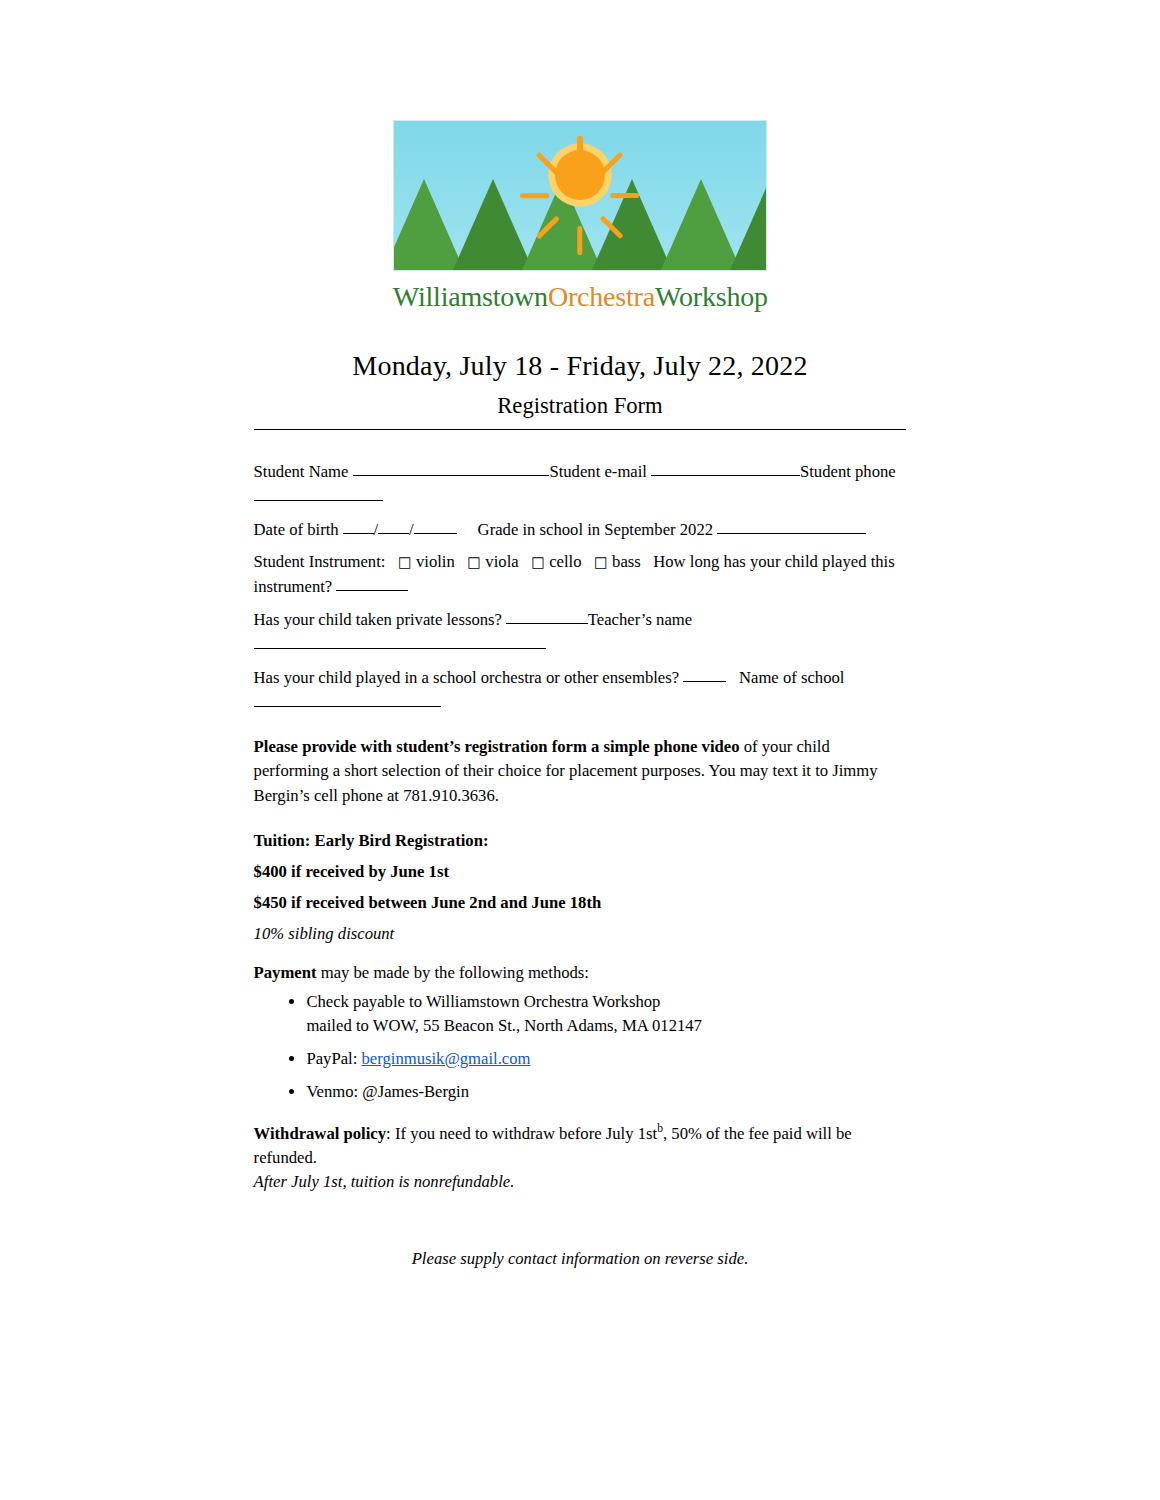Williamstown Orchestra Workshop
Monday, July 18 - Friday, July 22, 2022
Registration Form
Student Name Student e-mail Student phone
Date of birth / / Grade in school in September 2022
Student Instrument: □ violin □ viola □ cello □ bass How long has your child played this instrument?
Has your child taken private lessons? Teacher’s name
Has your child played in a school orchestra or other ensembles? Name of school
Please provide with student’s registration form a simple phone video of your child performing a short selection of their choice for placement purposes. You may text it to Jimmy Bergin’s cell phone at 781.910.3636.
Tuition: Early Bird Registration:
$400 if received by June 1st
$450 if received between June 2nd and June 18th
10% sibling discount
Payment may be made by the following methods:
Check payable to Williamstown Orchestra Workshop
mailed to WOW, 55 Beacon St., North Adams, MA 012147
PayPal: berginmusik@gmail.com
Venmo: @James-Bergin
Withdrawal policy: If you need to withdraw before July 1stb, 50% of the fee paid will be refunded. After July 1st, tuition is nonrefundable.
Please supply contact information on reverse side.